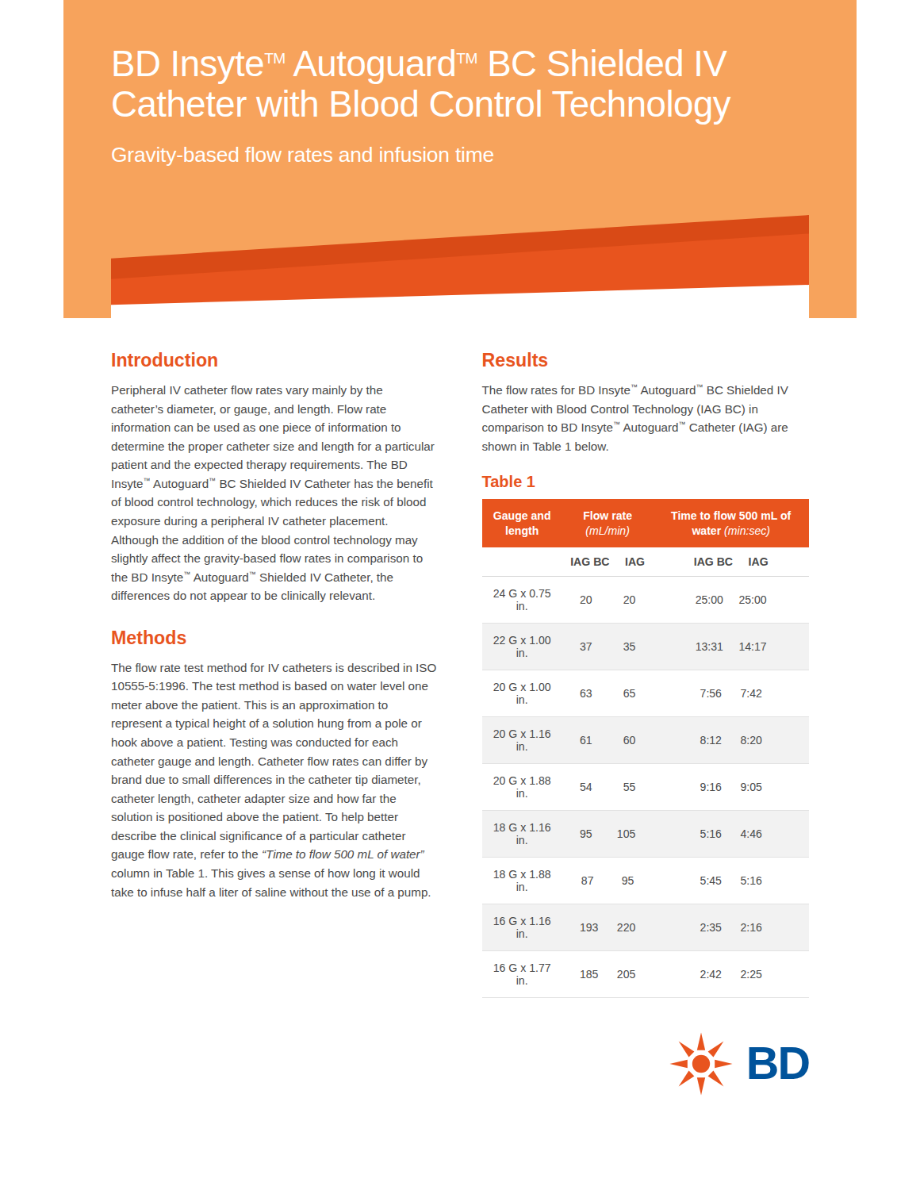BD InsyteTM AutoguardTM BC Shielded IV Catheter with Blood Control Technology
Gravity-based flow rates and infusion time
Introduction
Peripheral IV catheter flow rates vary mainly by the catheter’s diameter, or gauge, and length. Flow rate information can be used as one piece of information to determine the proper catheter size and length for a particular patient and the expected therapy requirements. The BD Insyte™ Autoguard™ BC Shielded IV Catheter has the benefit of blood control technology, which reduces the risk of blood exposure during a peripheral IV catheter placement. Although the addition of the blood control technology may slightly affect the gravity-based flow rates in comparison to the BD Insyte™ Autoguard™ Shielded IV Catheter, the differences do not appear to be clinically relevant.
Methods
The flow rate test method for IV catheters is described in ISO 10555-5:1996. The test method is based on water level one meter above the patient. This is an approximation to represent a typical height of a solution hung from a pole or hook above a patient. Testing was conducted for each catheter gauge and length. Catheter flow rates can differ by brand due to small differences in the catheter tip diameter, catheter length, catheter adapter size and how far the solution is positioned above the patient. To help better describe the clinical significance of a particular catheter gauge flow rate, refer to the “Time to flow 500 mL of water” column in Table 1. This gives a sense of how long it would take to infuse half a liter of saline without the use of a pump.
Results
The flow rates for BD Insyte™ Autoguard™ BC Shielded IV Catheter with Blood Control Technology (IAG BC) in comparison to BD Insyte™ Autoguard™ Catheter (IAG) are shown in Table 1 below.
Table 1
| Gauge and length | Flow rate (mL/min) | Time to flow 500 mL of water (min:sec) |
| --- | --- | --- |
| | IAG BC IAG | IAG BC IAG |
| 24 G x 0.75 in. | 20 20 | 25:00 25:00 |
| 22 G x 1.00 in. | 37 35 | 13:31 14:17 |
| 20 G x 1.00 in. | 63 65 | 7:56 7:42 |
| 20 G x 1.16 in. | 61 60 | 8:12 8:20 |
| 20 G x 1.88 in. | 54 55 | 9:16 9:05 |
| 18 G x 1.16 in. | 95 105 | 5:16 4:46 |
| 18 G x 1.88 in. | 87 95 | 5:45 5:16 |
| 16 G x 1.16 in. | 193 220 | 2:35 2:16 |
| 16 G x 1.77 in. | 185 205 | 2:42 2:25 |
BD